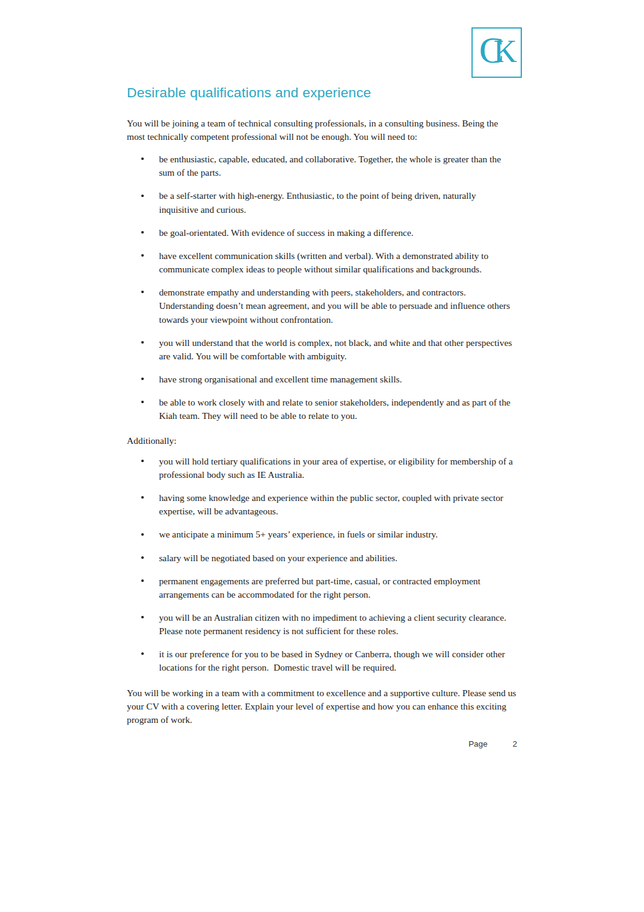C K
Desirable qualifications and experience
You will be joining a team of technical consulting professionals, in a consulting business. Being the most technically competent professional will not be enough. You will need to:
be enthusiastic, capable, educated, and collaborative. Together, the whole is greater than the sum of the parts.
be a self-starter with high-energy. Enthusiastic, to the point of being driven, naturally inquisitive and curious.
be goal-orientated. With evidence of success in making a difference.
have excellent communication skills (written and verbal). With a demonstrated ability to communicate complex ideas to people without similar qualifications and backgrounds.
demonstrate empathy and understanding with peers, stakeholders, and contractors. Understanding doesn’t mean agreement, and you will be able to persuade and influence others towards your viewpoint without confrontation.
you will understand that the world is complex, not black, and white and that other perspectives are valid. You will be comfortable with ambiguity.
have strong organisational and excellent time management skills.
be able to work closely with and relate to senior stakeholders, independently and as part of the Kiah team. They will need to be able to relate to you.
Additionally:
you will hold tertiary qualifications in your area of expertise, or eligibility for membership of a professional body such as IE Australia.
having some knowledge and experience within the public sector, coupled with private sector expertise, will be advantageous.
we anticipate a minimum 5+ years’ experience, in fuels or similar industry.
salary will be negotiated based on your experience and abilities.
permanent engagements are preferred but part-time, casual, or contracted employment arrangements can be accommodated for the right person.
you will be an Australian citizen with no impediment to achieving a client security clearance. Please note permanent residency is not sufficient for these roles.
it is our preference for you to be based in Sydney or Canberra, though we will consider other locations for the right person. Domestic travel will be required.
You will be working in a team with a commitment to excellence and a supportive culture. Please send us your CV with a covering letter. Explain your level of expertise and how you can enhance this exciting program of work.
Page 2